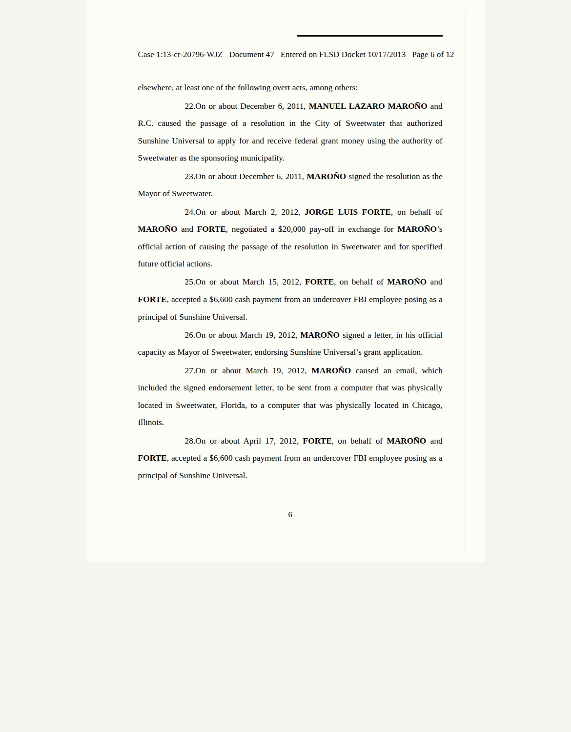Case 1:13-cr-20796-WJZ Document 47 Entered on FLSD Docket 10/17/2013 Page 6 of 12
elsewhere, at least one of the following overt acts, among others:
22. On or about December 6, 2011, MANUEL LAZARO MAROÑO and R.C. caused the passage of a resolution in the City of Sweetwater that authorized Sunshine Universal to apply for and receive federal grant money using the authority of Sweetwater as the sponsoring municipality.
23. On or about December 6, 2011, MAROÑO signed the resolution as the Mayor of Sweetwater.
24. On or about March 2, 2012, JORGE LUIS FORTE, on behalf of MAROÑO and FORTE, negotiated a $20,000 pay-off in exchange for MAROÑO’s official action of causing the passage of the resolution in Sweetwater and for specified future official actions.
25. On or about March 15, 2012, FORTE, on behalf of MAROÑO and FORTE, accepted a $6,600 cash payment from an undercover FBI employee posing as a principal of Sunshine Universal.
26. On or about March 19, 2012, MAROÑO signed a letter, in his official capacity as Mayor of Sweetwater, endorsing Sunshine Universal’s grant application.
27. On or about March 19, 2012, MAROÑO caused an email, which included the signed endorsement letter, to be sent from a computer that was physically located in Sweetwater, Florida, to a computer that was physically located in Chicago, Illinois.
28. On or about April 17, 2012, FORTE, on behalf of MAROÑO and FORTE, accepted a $6,600 cash payment from an undercover FBI employee posing as a principal of Sunshine Universal.
6